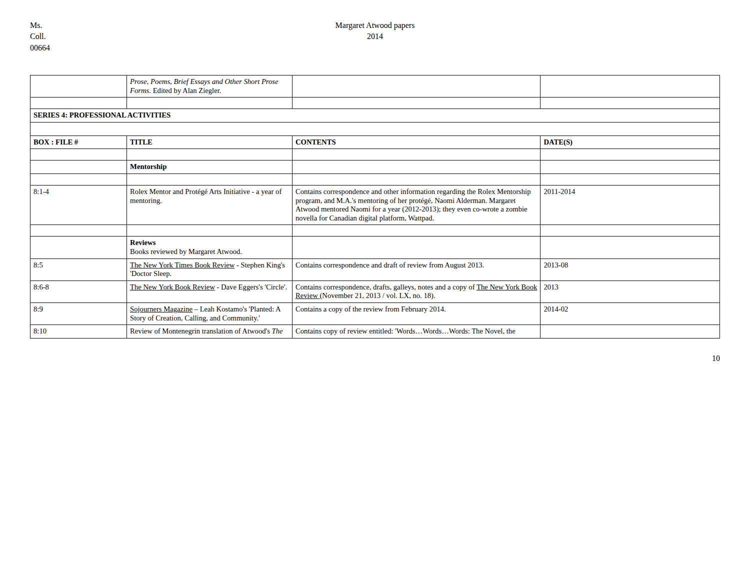Ms.
Coll.
00664
Margaret Atwood papers
2014
| | Prose, Poems, Brief Essays and Other Short Prose Forms . Edited by Alan Ziegler. | | |
| SERIES 4: PROFESSIONAL ACTIVITIES |
| BOX : FILE # | TITLE | CONTENTS | DATE(S) |
| | Mentorship | | |
| 8:1-4 | Rolex Mentor and Protégé Arts Initiative - a year of mentoring. | Contains correspondence and other information regarding the Rolex Mentorship program, and M.A.'s mentoring of her protégé, Naomi Alderman. Margaret Atwood mentored Naomi for a year (2012-2013); they even co-wrote a zombie novella for Canadian digital platform, Wattpad. | 2011-2014 |
| | Reviews Books reviewed by Margaret Atwood. | | |
| 8:5 | The New York Times Book Review - Stephen King's 'Doctor Sleep. | Contains correspondence and draft of review from August 2013. | 2013-08 |
| 8:6-8 | The New York Book Review - Dave Eggers's 'Circle'. | Contains correspondence, drafts, galleys, notes and a copy of The New York Book Review (November 21, 2013 / vol. LX, no. 18). | 2013 |
| 8:9 | Sojourners Magazine – Leah Kostamo's 'Planted: A Story of Creation, Calling, and Community.' | Contains a copy of the review from February 2014. | 2014-02 |
| 8:10 | Review of Montenegrin translation of Atwood's The | Contains copy of review entitled: 'Words…Words…Words: The Novel, the | |
10